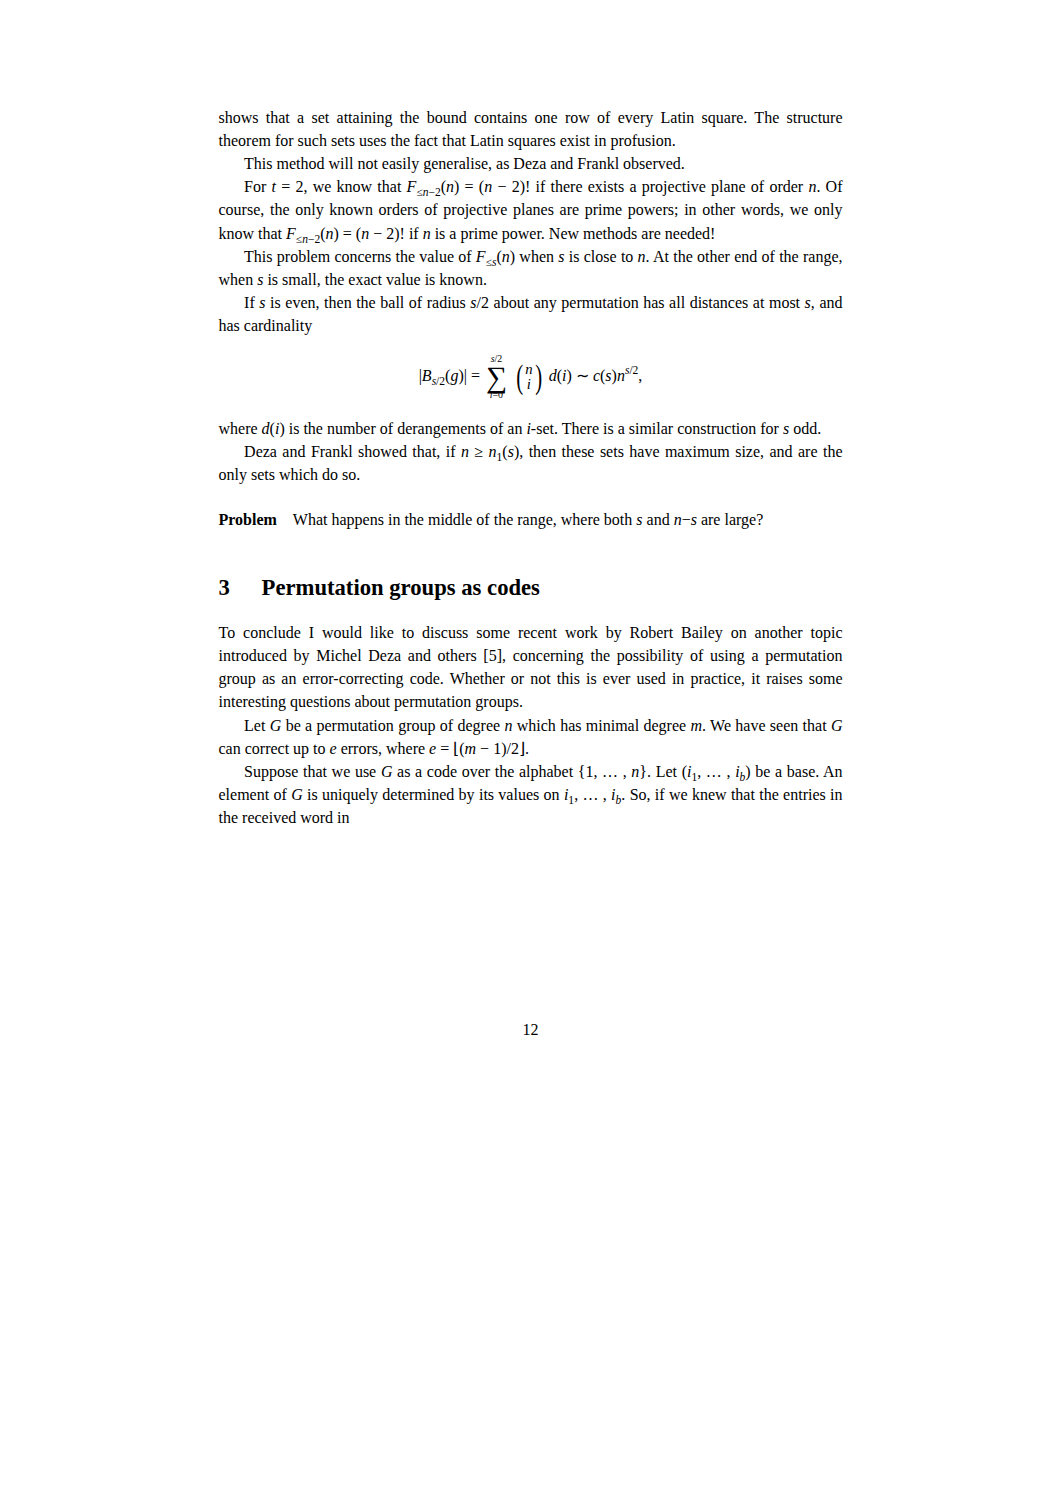shows that a set attaining the bound contains one row of every Latin square. The structure theorem for such sets uses the fact that Latin squares exist in profusion.
This method will not easily generalise, as Deza and Frankl observed.
For t = 2, we know that F≤n−2(n) = (n − 2)! if there exists a projective plane of order n. Of course, the only known orders of projective planes are prime powers; in other words, we only know that F≤n−2(n) = (n − 2)! if n is a prime power. New methods are needed!
This problem concerns the value of F≤s(n) when s is close to n. At the other end of the range, when s is small, the exact value is known.
If s is even, then the ball of radius s/2 about any permutation has all distances at most s, and has cardinality
|Bs/2(g)| = s/2 ∑ i=0 (ni) d(i) ∼ c(s)ns/2,
where d(i) is the number of derangements of an i-set. There is a similar construction for s odd.
Deza and Frankl showed that, if n ≥ n1(s), then these sets have maximum size, and are the only sets which do so.
Problem What happens in the middle of the range, where both s and n−s are large?
3 Permutation groups as codes
To conclude I would like to discuss some recent work by Robert Bailey on another topic introduced by Michel Deza and others [5], concerning the possibility of using a permutation group as an error-correcting code. Whether or not this is ever used in practice, it raises some interesting questions about permutation groups.
Let G be a permutation group of degree n which has minimal degree m. We have seen that G can correct up to e errors, where e = ⌊(m − 1)/2⌋.
Suppose that we use G as a code over the alphabet {1, … , n}. Let (i1, … , ib) be a base. An element of G is uniquely determined by its values on i1, … , ib. So, if we knew that the entries in the received word in
12